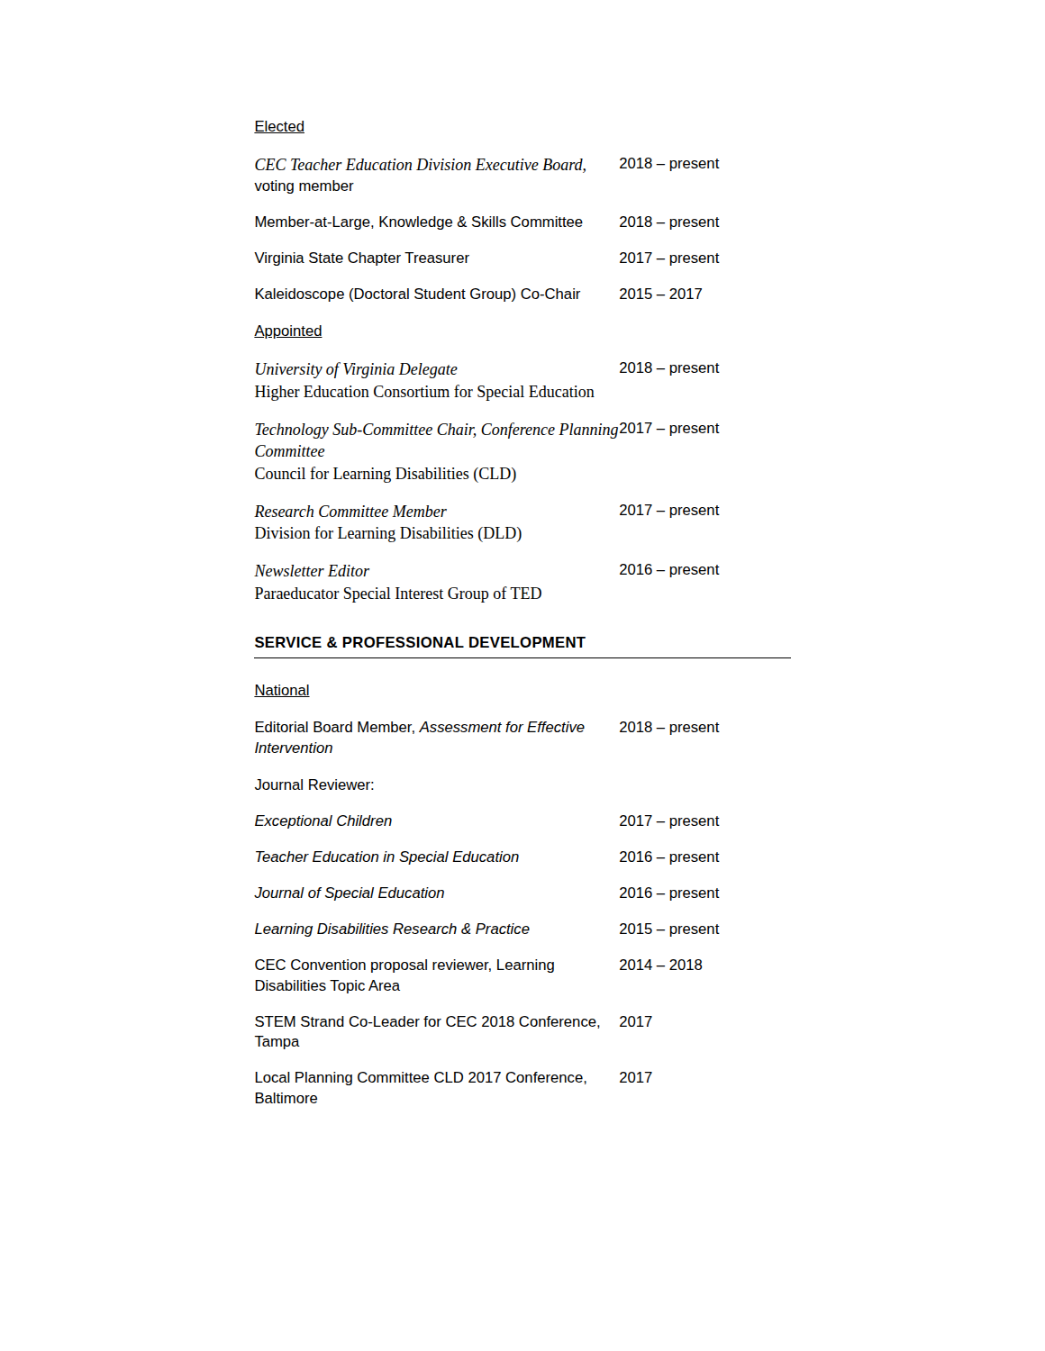Elected
| CEC Teacher Education Division Executive Board, voting member | 2018 – present |
| Member-at-Large, Knowledge & Skills Committee | 2018 – present |
| Virginia State Chapter Treasurer | 2017 – present |
| Kaleidoscope (Doctoral Student Group) Co-Chair | 2015 – 2017 |
Appointed
| University of Virginia Delegate Higher Education Consortium for Special Education | 2018 – present |
| Technology Sub-Committee Chair, Conference Planning Committee Council for Learning Disabilities (CLD) | 2017 – present |
| Research Committee Member Division for Learning Disabilities (DLD) | 2017 – present |
| Newsletter Editor Paraeducator Special Interest Group of TED | 2016 – present |
SERVICE & PROFESSIONAL DEVELOPMENT
National
| Editorial Board Member, Assessment for Effective Intervention | 2018 – present |
| Journal Reviewer: | |
| Exceptional Children | 2017 – present |
| Teacher Education in Special Education | 2016 – present |
| Journal of Special Education | 2016 – present |
| Learning Disabilities Research & Practice | 2015 – present |
| CEC Convention proposal reviewer, Learning Disabilities Topic Area | 2014 – 2018 |
| STEM Strand Co-Leader for CEC 2018 Conference, Tampa | 2017 |
| Local Planning Committee CLD 2017 Conference, Baltimore | 2017 |